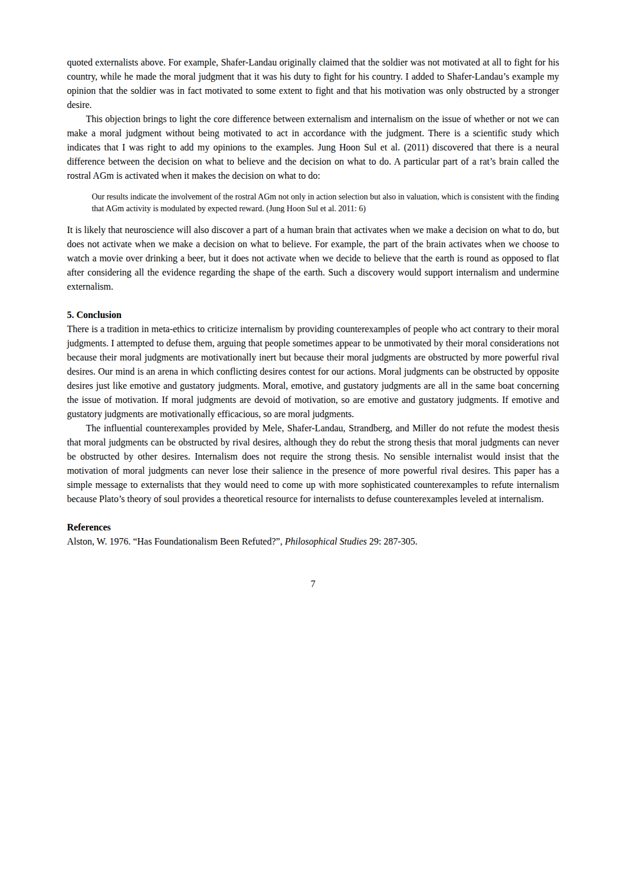quoted externalists above. For example, Shafer-Landau originally claimed that the soldier was not motivated at all to fight for his country, while he made the moral judgment that it was his duty to fight for his country. I added to Shafer-Landau’s example my opinion that the soldier was in fact motivated to some extent to fight and that his motivation was only obstructed by a stronger desire.
This objection brings to light the core difference between externalism and internalism on the issue of whether or not we can make a moral judgment without being motivated to act in accordance with the judgment. There is a scientific study which indicates that I was right to add my opinions to the examples. Jung Hoon Sul et al. (2011) discovered that there is a neural difference between the decision on what to believe and the decision on what to do. A particular part of a rat’s brain called the rostral AGm is activated when it makes the decision on what to do:
Our results indicate the involvement of the rostral AGm not only in action selection but also in valuation, which is consistent with the finding that AGm activity is modulated by expected reward. (Jung Hoon Sul et al. 2011: 6)
It is likely that neuroscience will also discover a part of a human brain that activates when we make a decision on what to do, but does not activate when we make a decision on what to believe. For example, the part of the brain activates when we choose to watch a movie over drinking a beer, but it does not activate when we decide to believe that the earth is round as opposed to flat after considering all the evidence regarding the shape of the earth. Such a discovery would support internalism and undermine externalism.
5. Conclusion
There is a tradition in meta-ethics to criticize internalism by providing counterexamples of people who act contrary to their moral judgments. I attempted to defuse them, arguing that people sometimes appear to be unmotivated by their moral considerations not because their moral judgments are motivationally inert but because their moral judgments are obstructed by more powerful rival desires. Our mind is an arena in which conflicting desires contest for our actions. Moral judgments can be obstructed by opposite desires just like emotive and gustatory judgments. Moral, emotive, and gustatory judgments are all in the same boat concerning the issue of motivation. If moral judgments are devoid of motivation, so are emotive and gustatory judgments. If emotive and gustatory judgments are motivationally efficacious, so are moral judgments.
The influential counterexamples provided by Mele, Shafer-Landau, Strandberg, and Miller do not refute the modest thesis that moral judgments can be obstructed by rival desires, although they do rebut the strong thesis that moral judgments can never be obstructed by other desires. Internalism does not require the strong thesis. No sensible internalist would insist that the motivation of moral judgments can never lose their salience in the presence of more powerful rival desires. This paper has a simple message to externalists that they would need to come up with more sophisticated counterexamples to refute internalism because Plato’s theory of soul provides a theoretical resource for internalists to defuse counterexamples leveled at internalism.
References
Alston, W. 1976. “Has Foundationalism Been Refuted?”, Philosophical Studies 29: 287-305.
7